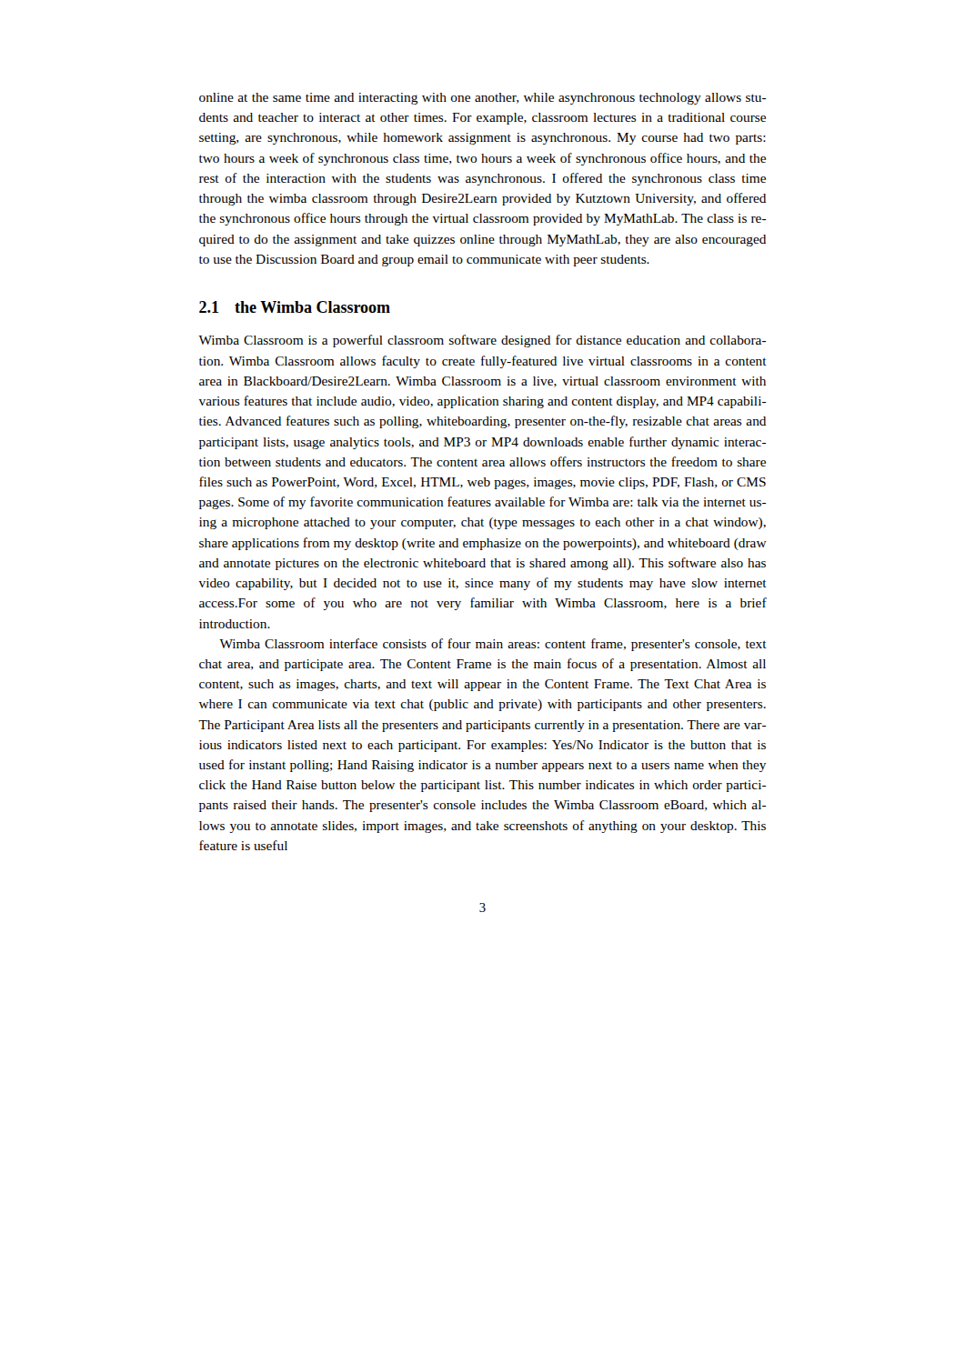online at the same time and interacting with one another, while asynchronous technology allows students and teacher to interact at other times. For example, classroom lectures in a traditional course setting, are synchronous, while homework assignment is asynchronous. My course had two parts: two hours a week of synchronous class time, two hours a week of synchronous office hours, and the rest of the interaction with the students was asynchronous. I offered the synchronous class time through the wimba classroom through Desire2Learn provided by Kutztown University, and offered the synchronous office hours through the virtual classroom provided by MyMathLab. The class is required to do the assignment and take quizzes online through MyMathLab, they are also encouraged to use the Discussion Board and group email to communicate with peer students.
2.1the Wimba Classroom
Wimba Classroom is a powerful classroom software designed for distance education and collaboration. Wimba Classroom allows faculty to create fully-featured live virtual classrooms in a content area in Blackboard/Desire2Learn. Wimba Classroom is a live, virtual classroom environment with various features that include audio, video, application sharing and content display, and MP4 capabilities. Advanced features such as polling, whiteboarding, presenter on-the-fly, resizable chat areas and participant lists, usage analytics tools, and MP3 or MP4 downloads enable further dynamic interaction between students and educators. The content area allows offers instructors the freedom to share files such as PowerPoint, Word, Excel, HTML, web pages, images, movie clips, PDF, Flash, or CMS pages. Some of my favorite communication features available for Wimba are: talk via the internet using a microphone attached to your computer, chat (type messages to each other in a chat window), share applications from my desktop (write and emphasize on the powerpoints), and whiteboard (draw and annotate pictures on the electronic whiteboard that is shared among all). This software also has video capability, but I decided not to use it, since many of my students may have slow internet access.For some of you who are not very familiar with Wimba Classroom, here is a brief introduction.
Wimba Classroom interface consists of four main areas: content frame, presenter's console, text chat area, and participate area. The Content Frame is the main focus of a presentation. Almost all content, such as images, charts, and text will appear in the Content Frame. The Text Chat Area is where I can communicate via text chat (public and private) with participants and other presenters. The Participant Area lists all the presenters and participants currently in a presentation. There are various indicators listed next to each participant. For examples: Yes/No Indicator is the button that is used for instant polling; Hand Raising indicator is a number appears next to a users name when they click the Hand Raise button below the participant list. This number indicates in which order participants raised their hands. The presenter's console includes the Wimba Classroom eBoard, which allows you to annotate slides, import images, and take screenshots of anything on your desktop. This feature is useful
3